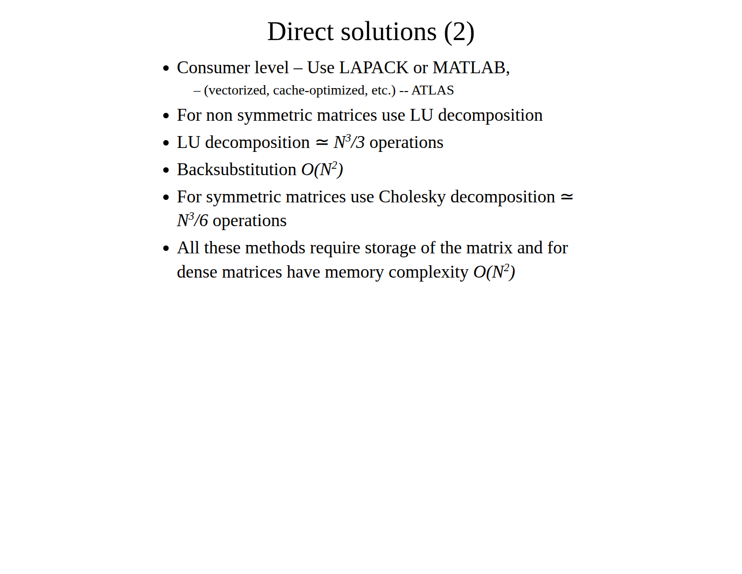Direct solutions (2)
Consumer level – Use LAPACK or MATLAB,
(vectorized, cache-optimized, etc.) -- ATLAS
For non symmetric matrices use LU decomposition
LU decomposition ≃ N3/3 operations
Backsubstitution O(N2)
For symmetric matrices use Cholesky decomposition ≃ N3/6 operations
All these methods require storage of the matrix and for dense matrices have memory complexity O(N2)